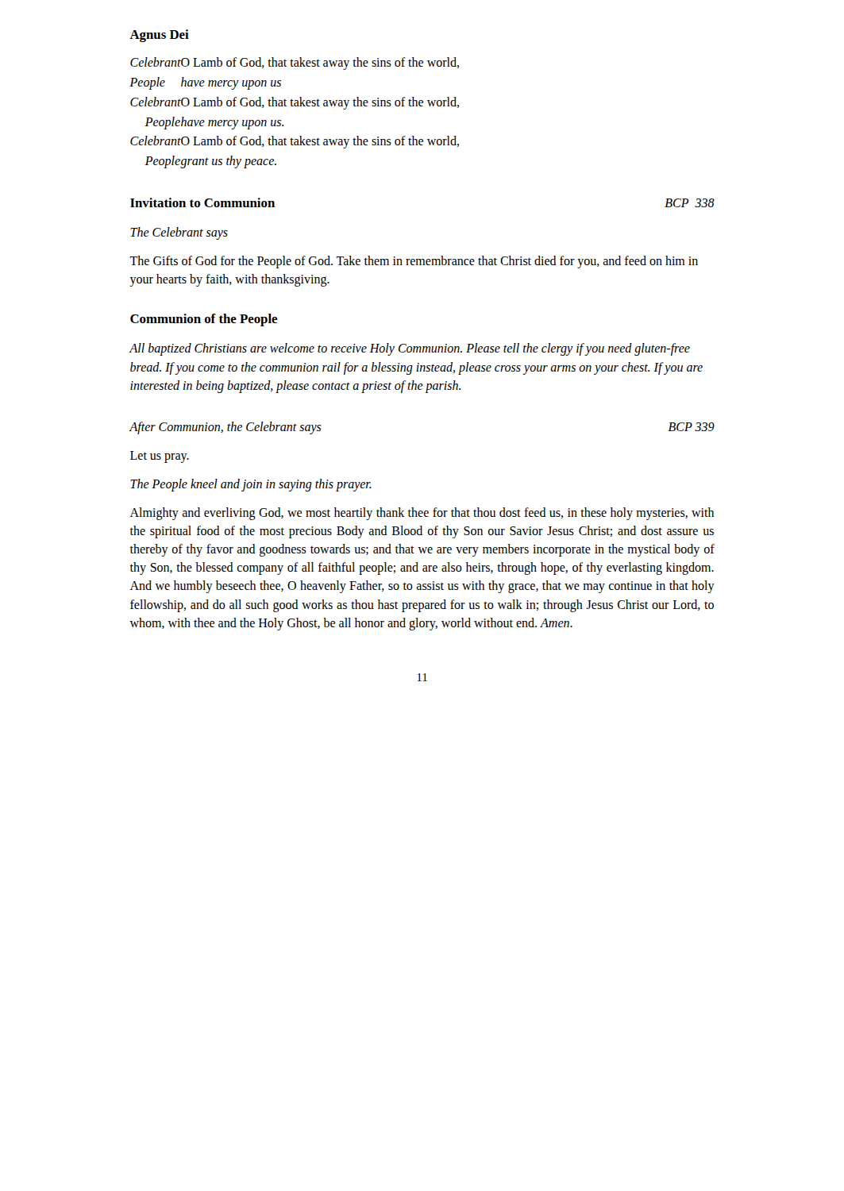Agnus Dei
| Celebrant | O Lamb of God, that takest away the sins of the world, |
| People | have mercy upon us |
| Celebrant | O Lamb of God, that takest away the sins of the world, |
| People | have mercy upon us. |
| Celebrant | O Lamb of God, that takest away the sins of the world, |
| People | grant us thy peace. |
Invitation to Communion
BCP 338
The Celebrant says
The Gifts of God for the People of God. Take them in remembrance that Christ died for you, and feed on him in your hearts by faith, with thanksgiving.
Communion of the People
All baptized Christians are welcome to receive Holy Communion. Please tell the clergy if you need gluten-free bread. If you come to the communion rail for a blessing instead, please cross your arms on your chest. If you are interested in being baptized, please contact a priest of the parish.
After Communion, the Celebrant says
BCP 339
Let us pray.
The People kneel and join in saying this prayer.
Almighty and everliving God, we most heartily thank thee for that thou dost feed us, in these holy mysteries, with the spiritual food of the most precious Body and Blood of thy Son our Savior Jesus Christ; and dost assure us thereby of thy favor and goodness towards us; and that we are very members incorporate in the mystical body of thy Son, the blessed company of all faithful people; and are also heirs, through hope, of thy everlasting kingdom. And we humbly beseech thee, O heavenly Father, so to assist us with thy grace, that we may continue in that holy fellowship, and do all such good works as thou hast prepared for us to walk in; through Jesus Christ our Lord, to whom, with thee and the Holy Ghost, be all honor and glory, world without end. Amen.
11